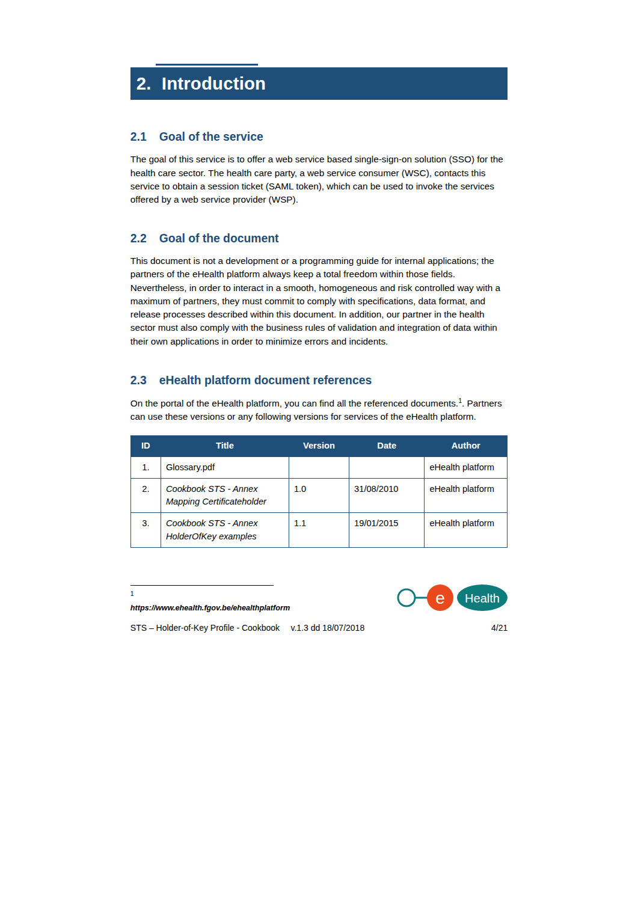2. Introduction
2.1 Goal of the service
The goal of this service is to offer a web service based single-sign-on solution (SSO) for the health care sector. The health care party, a web service consumer (WSC), contacts this service to obtain a session ticket (SAML token), which can be used to invoke the services offered by a web service provider (WSP).
2.2 Goal of the document
This document is not a development or a programming guide for internal applications; the partners of the eHealth platform always keep a total freedom within those fields. Nevertheless, in order to interact in a smooth, homogeneous and risk controlled way with a maximum of partners, they must commit to comply with specifications, data format, and release processes described within this document. In addition, our partner in the health sector must also comply with the business rules of validation and integration of data within their own applications in order to minimize errors and incidents.
2.3eHealth platform document references
On the portal of the eHealth platform, you can find all the referenced documents.1. Partners can use these versions or any following versions for services of the eHealth platform.
| ID | Title | Version | Date | Author |
| --- | --- | --- | --- | --- |
| 1. | Glossary.pdf | | | eHealth platform |
| 2. | Cookbook STS - Annex Mapping Certificateholder | 1.0 | 31/08/2010 | eHealth platform |
| 3. | Cookbook STS - Annex HolderOfKey examples | 1.1 | 19/01/2015 | eHealth platform |
1 https://www.ehealth.fgov.be/ehealthplatform
e Health
STS – Holder-of-Key Profile - Cookbook
v.1.3 dd 18/07/2018
4/21